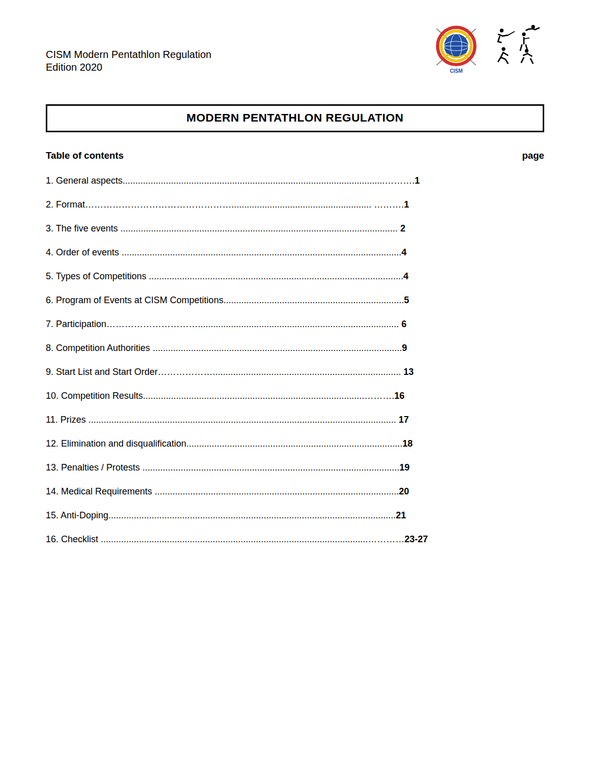CISM
CISM Modern Pentathlon Regulation
Edition 2020
MODERN PENTATHLON REGULATION
Table of contents page
1. General aspects.......................................................................................................………. 1
2. Format…………………………………………....................................................... ………. 1
3. The five events ............................................................................................................. 2
4. Order of events .............................................................................................................. 4
5. Types of Competitions .................................................................................................... 4
6. Program of Events at CISM Competitions....................................................................... 5
7. Participation…………………………............................................................................... 6
8. Competition Authorities .................................................................................................. 9
9. Start List and Start Order……………….......................................................................... 13
10. Competition Results.......................................................................................………. 16
11. Prizes ......................................................................................................................... 17
12. Elimination and disqualification..................................................................................... 18
13. Penalties / Protests ..................................................................................................... 19
14. Medical Requirements ................................................................................................ 20
15. Anti-Doping................................................................................................................. 21
16. Checklist .........................................................................................................…………23-27